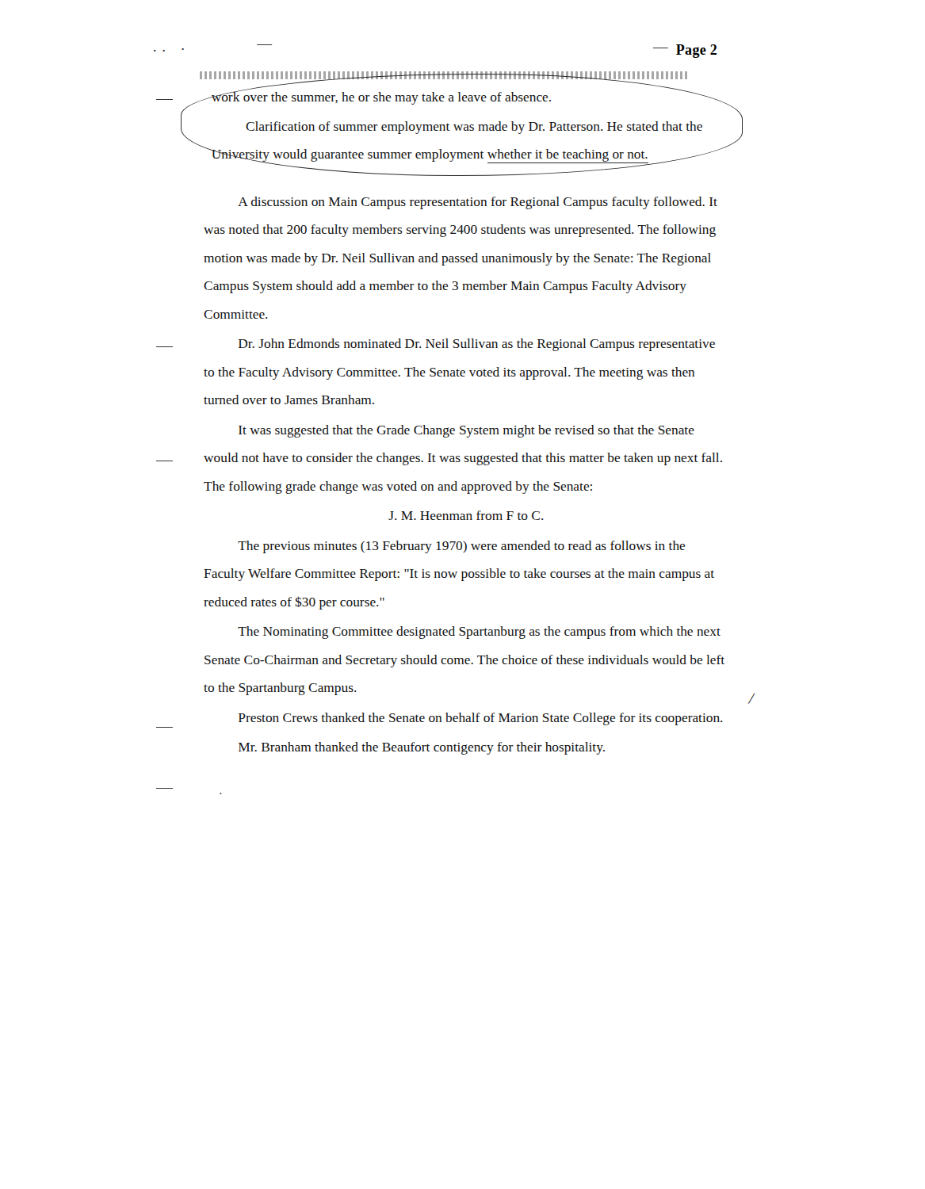Page 2
. . . — —
/
.
work over the summer, he or she may take a leave of absence.
Clarification of summer employment was made by Dr. Patterson. He stated that the University would guarantee summer employment whether it be teaching or not.
A discussion on Main Campus representation for Regional Campus faculty followed. It was noted that 200 faculty members serving 2400 students was unrepresented. The following motion was made by Dr. Neil Sullivan and passed unanimously by the Senate: The Regional Campus System should add a member to the 3 member Main Campus Faculty Advisory Committee.
Dr. John Edmonds nominated Dr. Neil Sullivan as the Regional Campus representative to the Faculty Advisory Committee. The Senate voted its approval. The meeting was then turned over to James Branham.
It was suggested that the Grade Change System might be revised so that the Senate would not have to consider the changes. It was suggested that this matter be taken up next fall. The following grade change was voted on and approved by the Senate:
J. M. Heenman from F to C.
The previous minutes (13 February 1970) were amended to read as follows in the Faculty Welfare Committee Report: "It is now possible to take courses at the main campus at reduced rates of $30 per course."
The Nominating Committee designated Spartanburg as the campus from which the next Senate Co-Chairman and Secretary should come. The choice of these individuals would be left to the Spartanburg Campus.
Preston Crews thanked the Senate on behalf of Marion State College for its cooperation.
Mr. Branham thanked the Beaufort contigency for their hospitality.